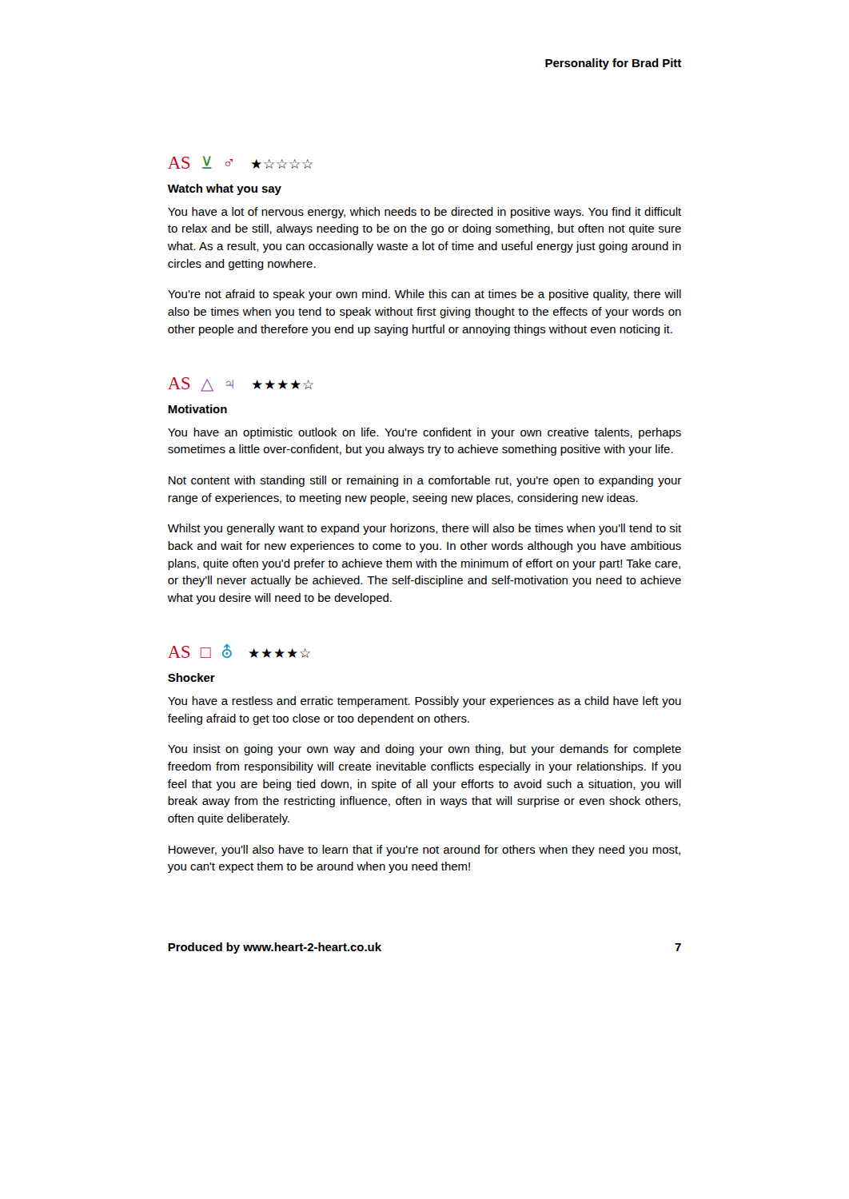Personality for Brad Pitt
AS ⊻ ♂ ★☆☆☆☆
Watch what you say
You have a lot of nervous energy, which needs to be directed in positive ways. You find it difficult to relax and be still, always needing to be on the go or doing something, but often not quite sure what. As a result, you can occasionally waste a lot of time and useful energy just going around in circles and getting nowhere.
You're not afraid to speak your own mind. While this can at times be a positive quality, there will also be times when you tend to speak without first giving thought to the effects of your words on other people and therefore you end up saying hurtful or annoying things without even noticing it.
AS △ ♃ ★★★★☆
Motivation
You have an optimistic outlook on life. You're confident in your own creative talents, perhaps sometimes a little over-confident, but you always try to achieve something positive with your life.
Not content with standing still or remaining in a comfortable rut, you're open to expanding your range of experiences, to meeting new people, seeing new places, considering new ideas.
Whilst you generally want to expand your horizons, there will also be times when you'll tend to sit back and wait for new experiences to come to you. In other words although you have ambitious plans, quite often you'd prefer to achieve them with the minimum of effort on your part! Take care, or they'll never actually be achieved. The self-discipline and self-motivation you need to achieve what you desire will need to be developed.
AS □ ⛢ ★★★★☆
Shocker
You have a restless and erratic temperament. Possibly your experiences as a child have left you feeling afraid to get too close or too dependent on others.
You insist on going your own way and doing your own thing, but your demands for complete freedom from responsibility will create inevitable conflicts especially in your relationships. If you feel that you are being tied down, in spite of all your efforts to avoid such a situation, you will break away from the restricting influence, often in ways that will surprise or even shock others, often quite deliberately.
However, you'll also have to learn that if you're not around for others when they need you most, you can't expect them to be around when you need them!
Produced by www.heart-2-heart.co.uk 7